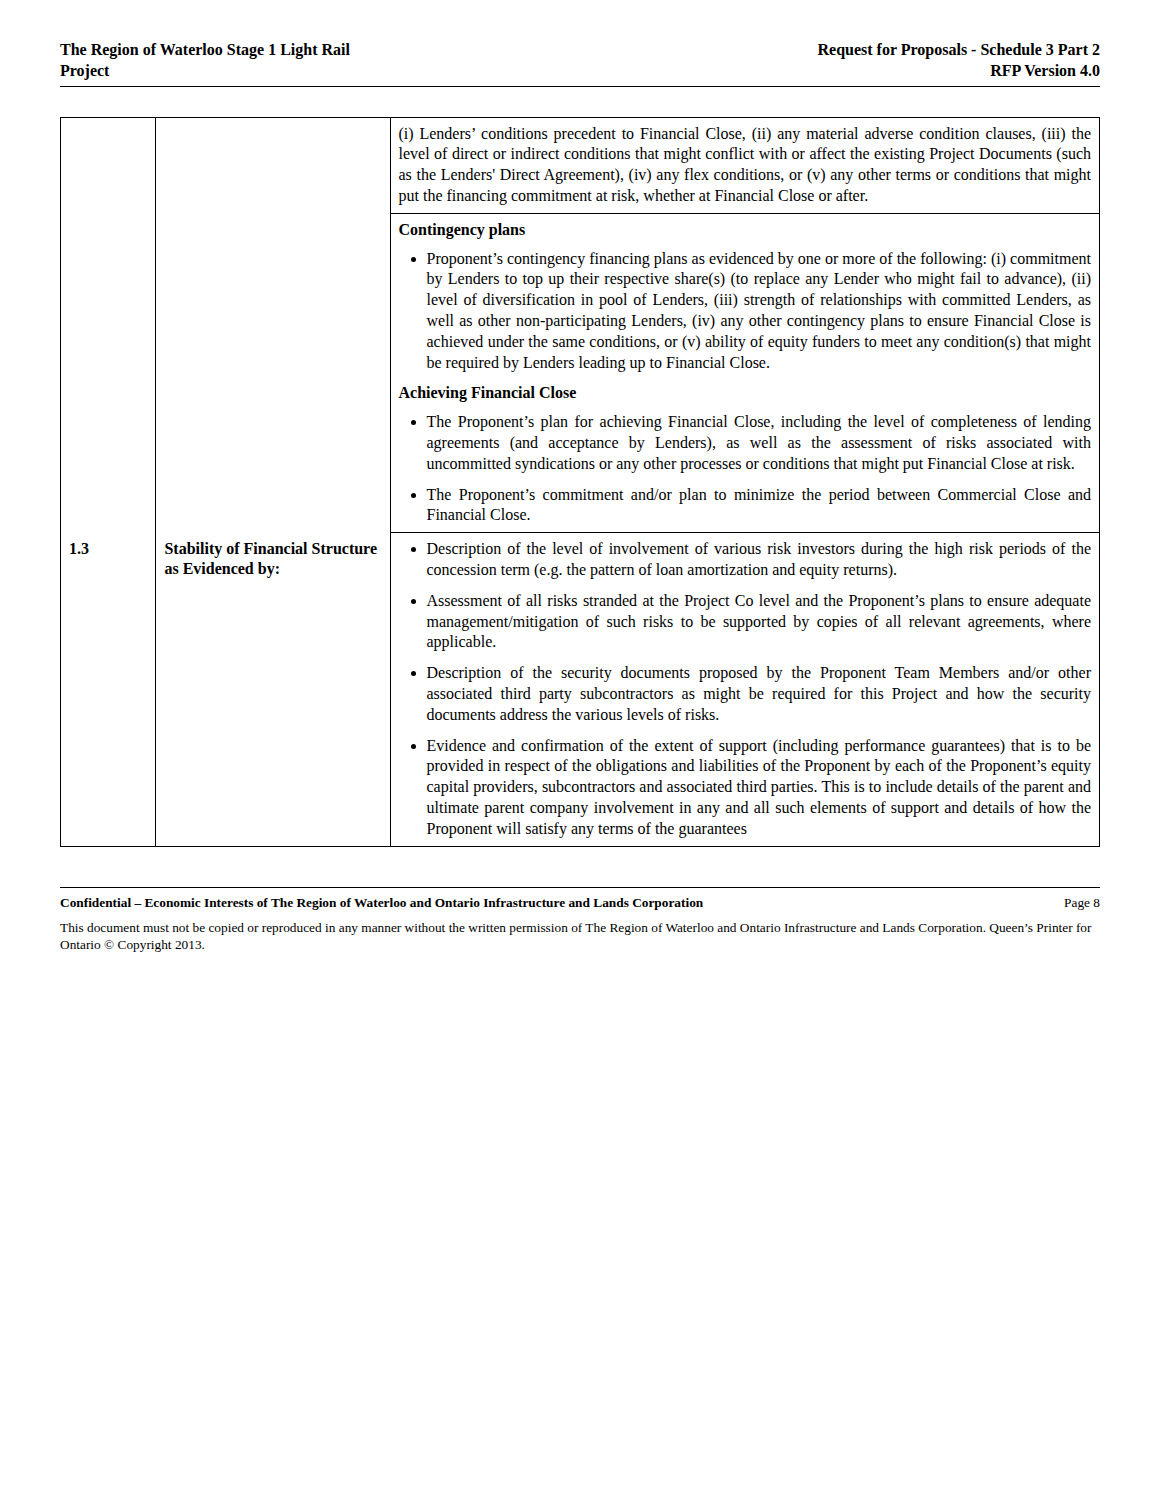The Region of Waterloo Stage 1 Light Rail
Project
Request for Proposals - Schedule 3 Part 2
RFP Version 4.0
| | | (i) Lenders’ conditions precedent to Financial Close, (ii) any material adverse condition clauses, (iii) the level of direct or indirect conditions that might conflict with or affect the existing Project Documents (such as the Lenders' Direct Agreement), (iv) any flex conditions, or (v) any other terms or conditions that might put the financing commitment at risk, whether at Financial Close or after. |
| | | Contingency plans Proponent’s contingency financing plans as evidenced by one or more of the following: (i) commitment by Lenders to top up their respective share(s) (to replace any Lender who might fail to advance), (ii) level of diversification in pool of Lenders, (iii) strength of relationships with committed Lenders, as well as other non-participating Lenders, (iv) any other contingency plans to ensure Financial Close is achieved under the same conditions, or (v) ability of equity funders to meet any condition(s) that might be required by Lenders leading up to Financial Close. Achieving Financial Close The Proponent’s plan for achieving Financial Close, including the level of completeness of lending agreements (and acceptance by Lenders), as well as the assessment of risks associated with uncommitted syndications or any other processes or conditions that might put Financial Close at risk. The Proponent’s commitment and/or plan to minimize the period between Commercial Close and Financial Close. |
| 1.3 | Stability of Financial Structure as Evidenced by: | Description of the level of involvement of various risk investors during the high risk periods of the concession term (e.g. the pattern of loan amortization and equity returns). Assessment of all risks stranded at the Project Co level and the Proponent’s plans to ensure adequate management/mitigation of such risks to be supported by copies of all relevant agreements, where applicable. Description of the security documents proposed by the Proponent Team Members and/or other associated third party subcontractors as might be required for this Project and how the security documents address the various levels of risks. Evidence and confirmation of the extent of support (including performance guarantees) that is to be provided in respect of the obligations and liabilities of the Proponent by each of the Proponent’s equity capital providers, subcontractors and associated third parties. This is to include details of the parent and ultimate parent company involvement in any and all such elements of support and details of how the Proponent will satisfy any terms of the guarantees |
Confidential – Economic Interests of The Region of Waterloo and Ontario Infrastructure and Lands Corporation
Page 8
This document must not be copied or reproduced in any manner without the written permission of The Region of Waterloo and Ontario Infrastructure and Lands Corporation. Queen’s Printer for Ontario © Copyright 2013.